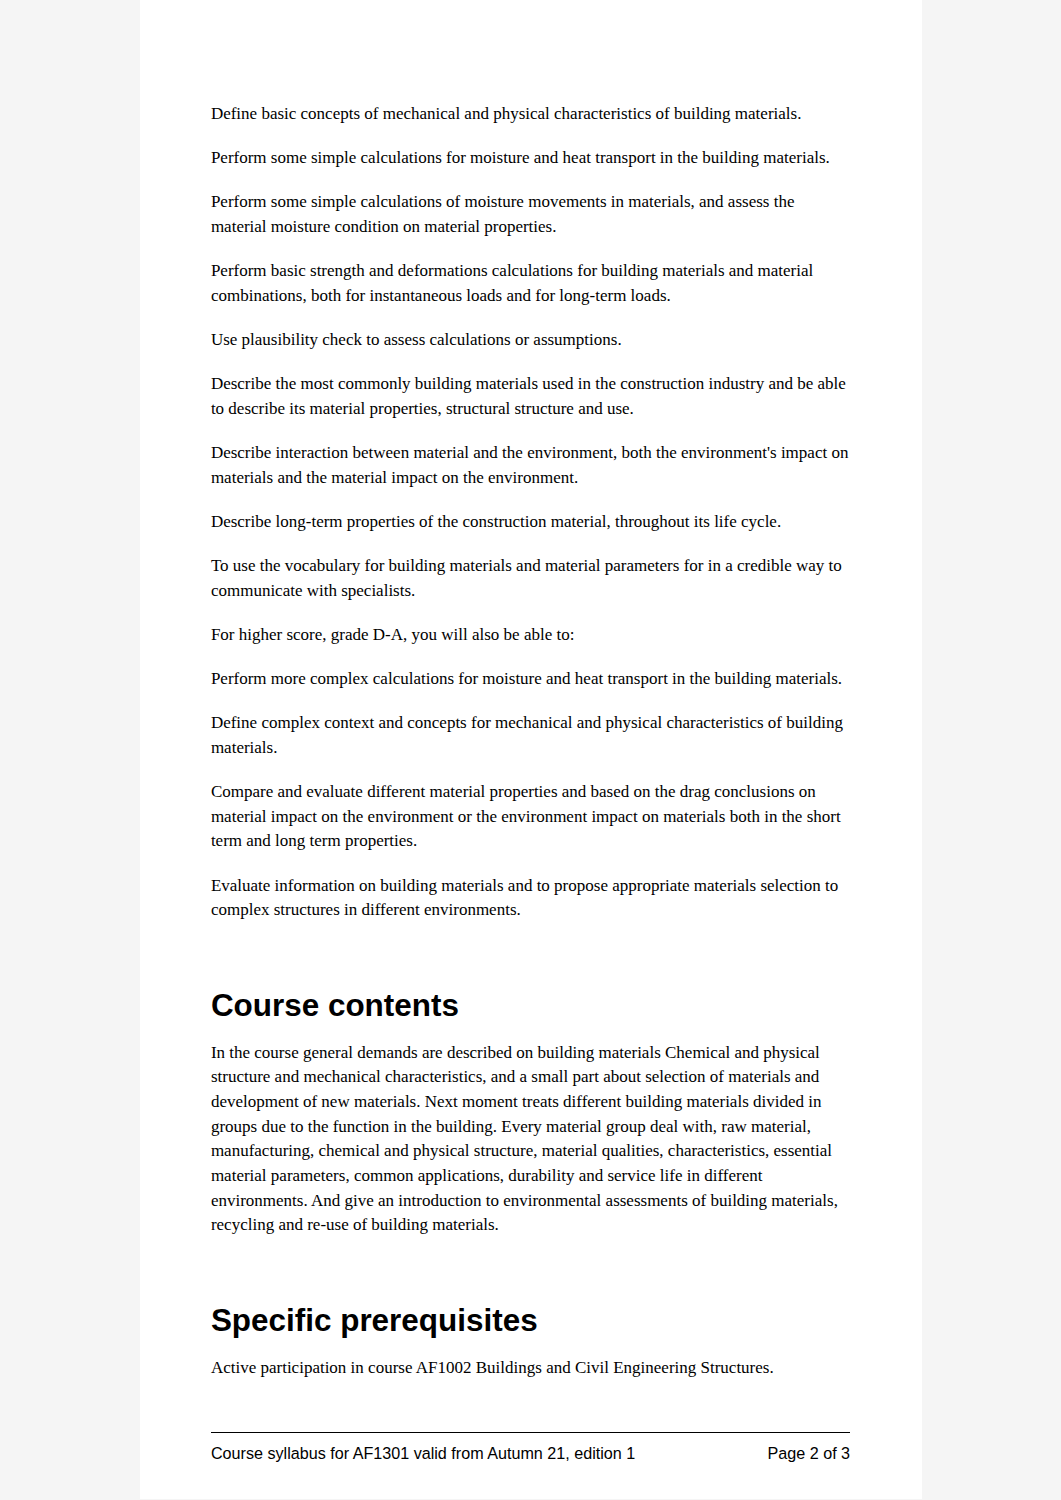Define basic concepts of mechanical and physical characteristics of building materials.
Perform some simple calculations for moisture and heat transport in the building materials.
Perform some simple calculations of moisture movements in materials, and assess the material moisture condition on material properties.
Perform basic strength and deformations calculations for building materials and material combinations, both for instantaneous loads and for long-term loads.
Use plausibility check to assess calculations or assumptions.
Describe the most commonly building materials used in the construction industry and be able to describe its material properties, structural structure and use.
Describe interaction between material and the environment, both the environment's impact on materials and the material impact on the environment.
Describe long-term properties of the construction material, throughout its life cycle.
To use the vocabulary for building materials and material parameters for in a credible way to communicate with specialists.
For higher score, grade D-A, you will also be able to:
Perform more complex calculations for moisture and heat transport in the building materials.
Define complex context and concepts for mechanical and physical characteristics of building materials.
Compare and evaluate different material properties and based on the drag conclusions on material impact on the environment or the environment impact on materials both in the short term and long term properties.
Evaluate information on building materials and to propose appropriate materials selection to complex structures in different environments.
Course contents
In the course general demands are described on building materials Chemical and physical structure and mechanical characteristics, and a small part about selection of materials and development of new materials. Next moment treats different building materials divided in groups due to the function in the building. Every material group deal with, raw material, manufacturing, chemical and physical structure, material qualities, characteristics, essential material parameters, common applications, durability and service life in different environments. And give an introduction to environmental assessments of building materials, recycling and re-use of building materials.
Specific prerequisites
Active participation in course AF1002 Buildings and Civil Engineering Structures.
Course syllabus for AF1301 valid from Autumn 21, edition 1 Page 2 of 3